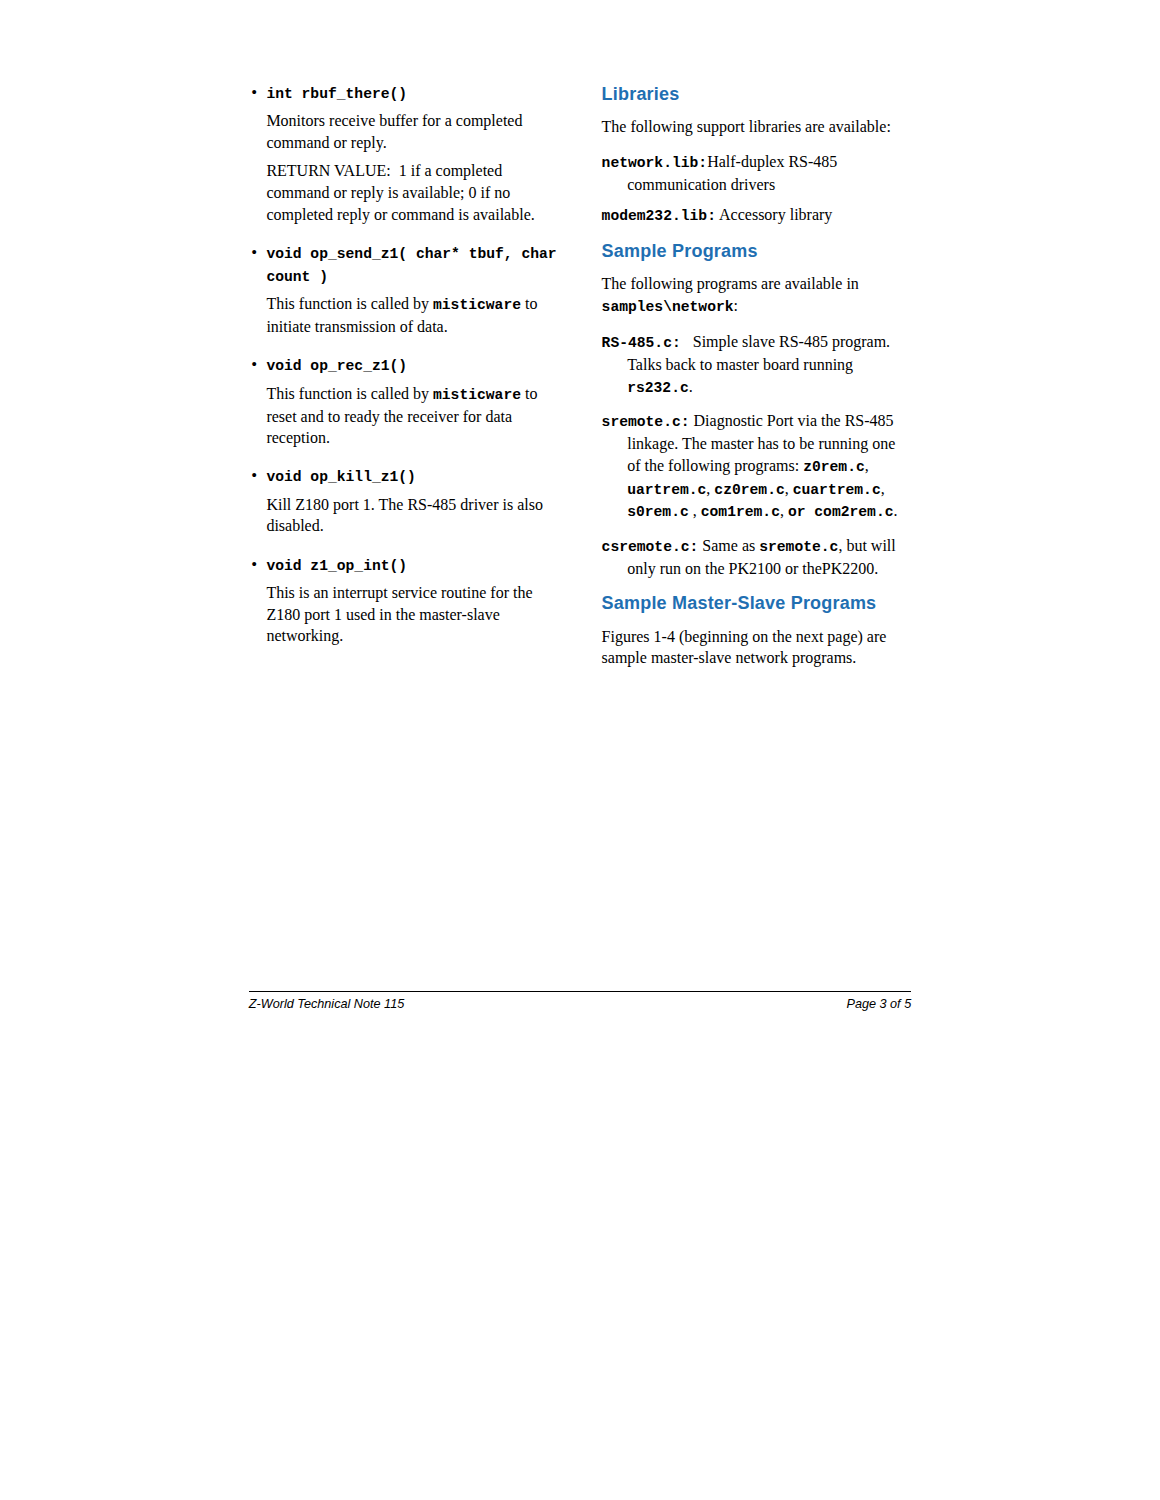int rbuf_there()
Monitors receive buffer for a completed command or reply.
RETURN VALUE: 1 if a completed command or reply is available; 0 if no completed reply or command is available.
void op_send_z1( char* tbuf, char count )
This function is called by misticware to initiate transmission of data.
void op_rec_z1()
This function is called by misticware to reset and to ready the receiver for data reception.
void op_kill_z1()
Kill Z180 port 1. The RS-485 driver is also disabled.
void z1_op_int()
This is an interrupt service routine for the Z180 port 1 used in the master-slave networking.
Libraries
The following support libraries are available:
network.lib:Half-duplex RS-485 communication drivers
modem232.lib: Accessory library
Sample Programs
The following programs are available in samples\network:
RS-485.c: Simple slave RS-485 program. Talks back to master board running rs232.c.
sremote.c: Diagnostic Port via the RS-485 linkage. The master has to be running one of the following programs: z0rem.c, uartrem.c, cz0rem.c, cuartrem.c, s0rem.c , com1rem.c, or com2rem.c.
csremote.c: Same as sremote.c, but will only run on the PK2100 or thePK2200.
Sample Master-Slave Programs
Figures 1-4 (beginning on the next page) are sample master-slave network programs.
Z-World Technical Note 115
Page 3 of 5